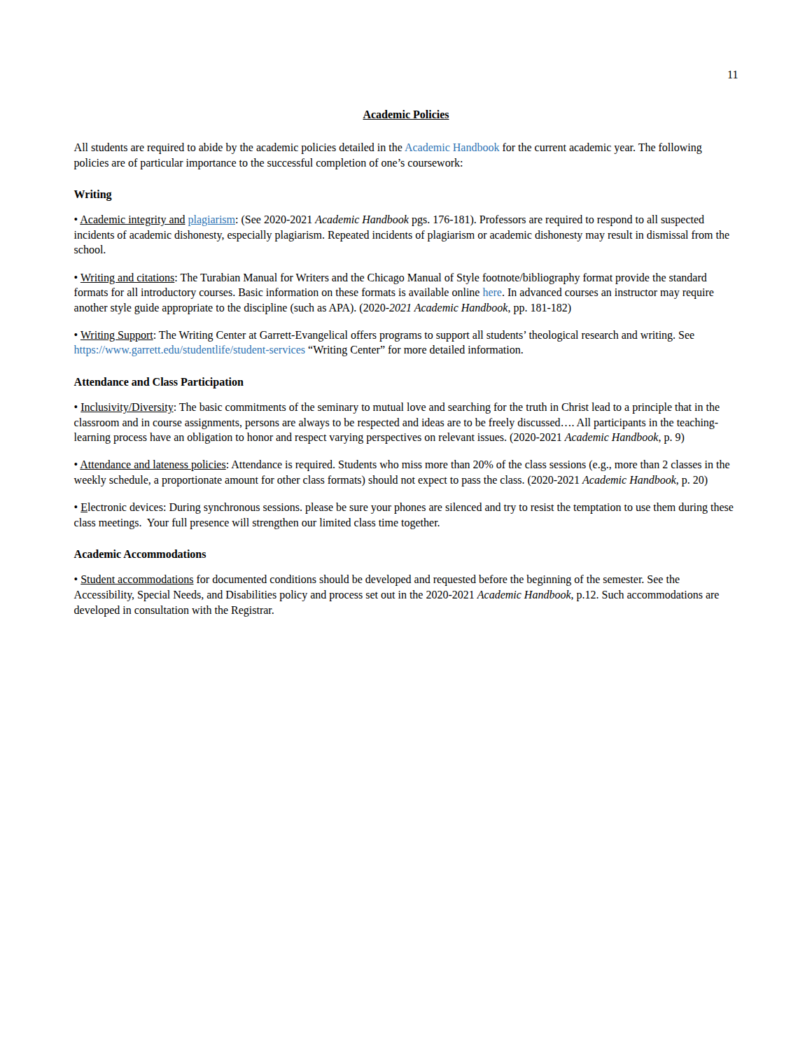11
Academic Policies
All students are required to abide by the academic policies detailed in the Academic Handbook for the current academic year. The following policies are of particular importance to the successful completion of one’s coursework:
Writing
• Academic integrity and plagiarism: (See 2020-2021 Academic Handbook pgs. 176-181). Professors are required to respond to all suspected incidents of academic dishonesty, especially plagiarism. Repeated incidents of plagiarism or academic dishonesty may result in dismissal from the school.
• Writing and citations: The Turabian Manual for Writers and the Chicago Manual of Style footnote/bibliography format provide the standard formats for all introductory courses. Basic information on these formats is available online here. In advanced courses an instructor may require another style guide appropriate to the discipline (such as APA). (2020-2021 Academic Handbook, pp. 181-182)
• Writing Support: The Writing Center at Garrett-Evangelical offers programs to support all students’ theological research and writing. See https://www.garrett.edu/studentlife/student-services “Writing Center” for more detailed information.
Attendance and Class Participation
• Inclusivity/Diversity: The basic commitments of the seminary to mutual love and searching for the truth in Christ lead to a principle that in the classroom and in course assignments, persons are always to be respected and ideas are to be freely discussed…. All participants in the teaching-learning process have an obligation to honor and respect varying perspectives on relevant issues. (2020-2021 Academic Handbook, p. 9)
• Attendance and lateness policies: Attendance is required. Students who miss more than 20% of the class sessions (e.g., more than 2 classes in the weekly schedule, a proportionate amount for other class formats) should not expect to pass the class. (2020-2021 Academic Handbook, p. 20)
• Electronic devices: During synchronous sessions. please be sure your phones are silenced and try to resist the temptation to use them during these class meetings. Your full presence will strengthen our limited class time together.
Academic Accommodations
• Student accommodations for documented conditions should be developed and requested before the beginning of the semester. See the Accessibility, Special Needs, and Disabilities policy and process set out in the 2020-2021 Academic Handbook, p.12. Such accommodations are developed in consultation with the Registrar.